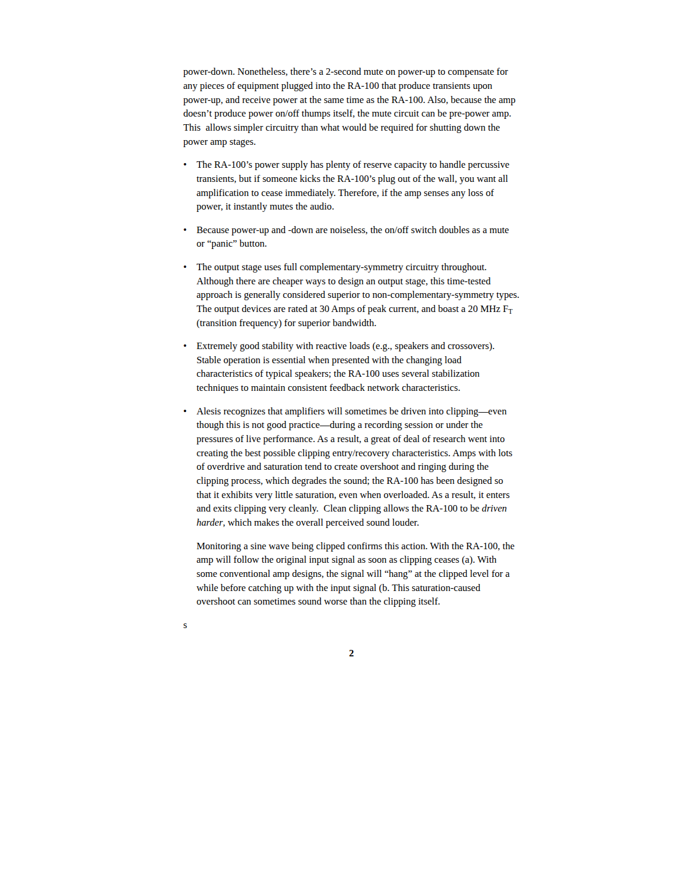power-down. Nonetheless, there’s a 2-second mute on power-up to compensate for any pieces of equipment plugged into the RA-100 that produce transients upon power-up, and receive power at the same time as the RA-100. Also, because the amp doesn’t produce power on/off thumps itself, the mute circuit can be pre-power amp. This allows simpler circuitry than what would be required for shutting down the power amp stages.
The RA-100’s power supply has plenty of reserve capacity to handle percussive transients, but if someone kicks the RA-100’s plug out of the wall, you want all amplification to cease immediately. Therefore, if the amp senses any loss of power, it instantly mutes the audio.
Because power-up and -down are noiseless, the on/off switch doubles as a mute or “panic” button.
The output stage uses full complementary-symmetry circuitry throughout. Although there are cheaper ways to design an output stage, this time-tested approach is generally considered superior to non-complementary-symmetry types. The output devices are rated at 30 Amps of peak current, and boast a 20 MHz FT (transition frequency) for superior bandwidth.
Extremely good stability with reactive loads (e.g., speakers and crossovers). Stable operation is essential when presented with the changing load characteristics of typical speakers; the RA-100 uses several stabilization techniques to maintain consistent feedback network characteristics.
Alesis recognizes that amplifiers will sometimes be driven into clipping—even though this is not good practice—during a recording session or under the pressures of live performance. As a result, a great of deal of research went into creating the best possible clipping entry/recovery characteristics. Amps with lots of overdrive and saturation tend to create overshoot and ringing during the clipping process, which degrades the sound; the RA-100 has been designed so that it exhibits very little saturation, even when overloaded. As a result, it enters and exits clipping very cleanly. Clean clipping allows the RA-100 to be driven harder, which makes the overall perceived sound louder.
Monitoring a sine wave being clipped confirms this action. With the RA-100, the amp will follow the original input signal as soon as clipping ceases (a). With some conventional amp designs, the signal will “hang” at the clipped level for a while before catching up with the input signal (b. This saturation-caused overshoot can sometimes sound worse than the clipping itself.
s
2